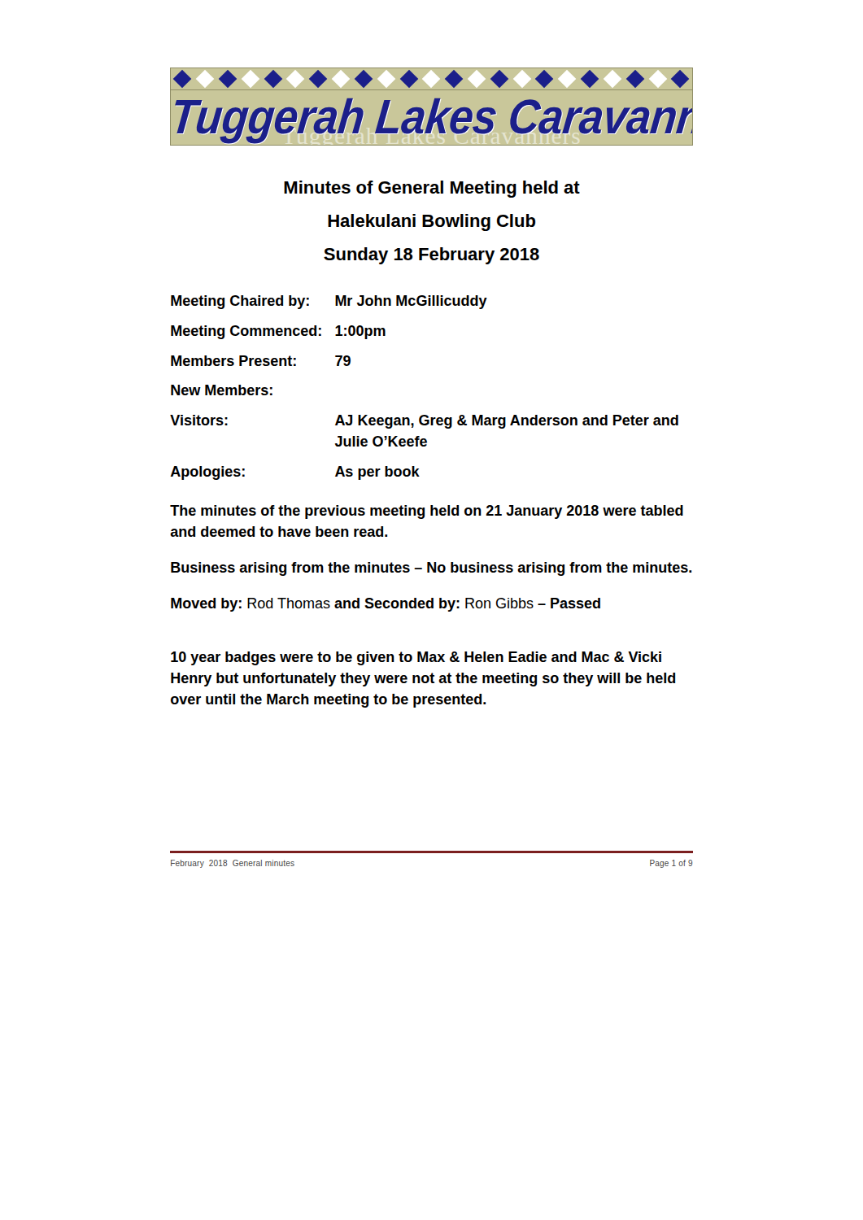Tuggerah Lakes Caravanners
Tuggerah Lakes Caravanners Inc.
Minutes of General Meeting held at
Halekulani Bowling Club
Sunday 18 February 2018
| Meeting Chaired by: | Mr John McGillicuddy |
| Meeting Commenced: | 1:00pm |
| Members Present: | 79 |
| New Members: | |
| Visitors: | AJ Keegan, Greg & Marg Anderson and Peter and Julie O’Keefe |
| Apologies: | As per book |
The minutes of the previous meeting held on 21 January 2018 were tabled and deemed to have been read.
Business arising from the minutes – No business arising from the minutes.
Moved by: Rod Thomas and Seconded by: Ron Gibbs – Passed
10 year badges were to be given to Max & Helen Eadie and Mac & Vicki Henry but unfortunately they were not at the meeting so they will be held over until the March meeting to be presented.
February 2018 General minutes
Page 1 of 9